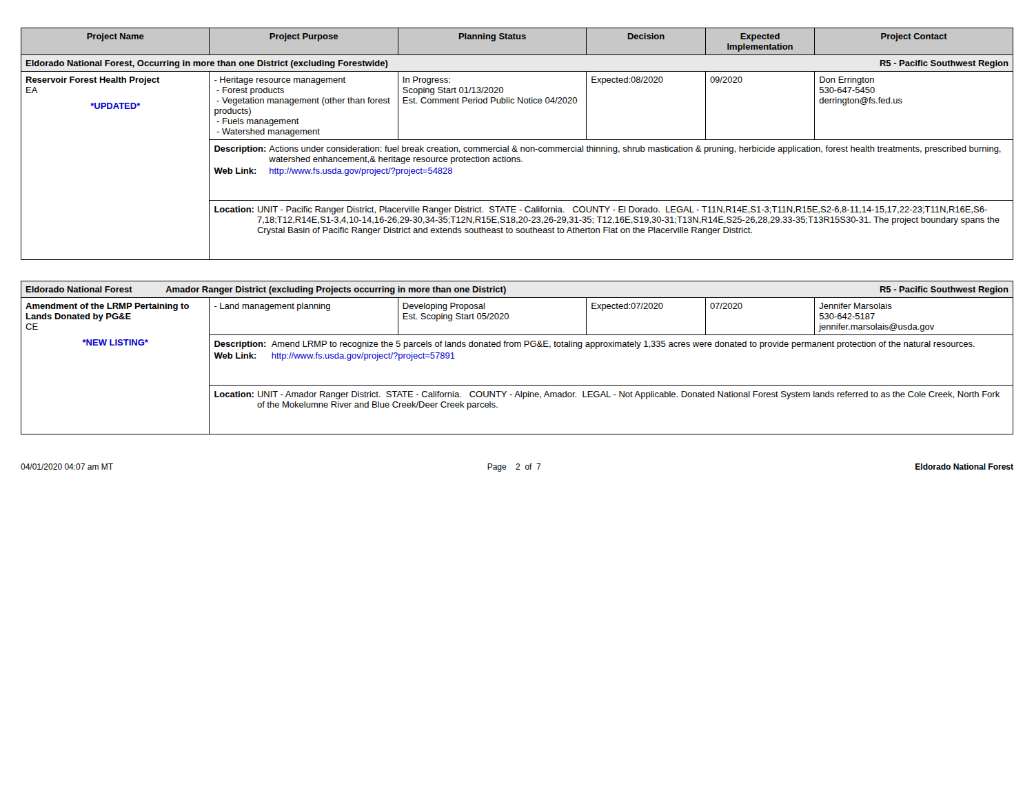| Project Name | Project Purpose | Planning Status | Decision | Expected Implementation | Project Contact |
| --- | --- | --- | --- | --- | --- |
| Eldorado National Forest, Occurring in more than one District (excluding Forestwide) R5 - Pacific Southwest Region |
| Reservoir Forest Health Project EA *UPDATED* | - Heritage resource management - Forest products - Vegetation management (other than forest products) - Fuels management - Watershed management | In Progress: Scoping Start 01/13/2020 Est. Comment Period Public Notice 04/2020 | Expected:08/2020 | 09/2020 | Don Errington 530-647-5450 derrington@fs.fed.us |
| / Description: / Actions under consideration: fuel break creation, commercial & non-commercial thinning, shrub mastication & pruning, herbicide application, forest health treatments, prescribed burning, watershed enhancement,& heritage resource protection actions. / / Web Link: / http://www.fs.usda.gov/project/?project=54828 / |
| / Location: / UNIT - Pacific Ranger District, Placerville Ranger District. STATE - California. COUNTY - El Dorado. LEGAL - T11N,R14E,S1-3;T11N,R15E,S2-6,8-11,14-15,17,22-23;T11N,R16E,S6-7,18;T12,R14E,S1-3,4,10-14,16-26,29-30,34-35;T12N,R15E,S18,20-23,26-29,31-35; T12,16E,S19,30-31;T13N,R14E,S25-26,28,29.33-35;T13R15S30-31. The project boundary spans the Crystal Basin of Pacific Ranger District and extends southeast to southeast to Atherton Flat on the Placerville Ranger District. / |
| Eldorado National Forest Amador Ranger District (excluding Projects occurring in more than one District) R5 - Pacific Southwest Region |
| Amendment of the LRMP Pertaining to Lands Donated by PG&E CE *NEW LISTING* | - Land management planning | Developing Proposal Est. Scoping Start 05/2020 | Expected:07/2020 | 07/2020 | Jennifer Marsolais 530-642-5187 jennifer.marsolais@usda.gov |
| / Description: / Amend LRMP to recognize the 5 parcels of lands donated from PG&E, totaling approximately 1,335 acres were donated to provide permanent protection of the natural resources. / / Web Link: / http://www.fs.usda.gov/project/?project=57891 / |
| / Location: / UNIT - Amador Ranger District. STATE - California. COUNTY - Alpine, Amador. LEGAL - Not Applicable. Donated National Forest System lands referred to as the Cole Creek, North Fork of the Mokelumne River and Blue Creek/Deer Creek parcels. / |
04/01/2020 04:07 am MT Eldorado National Forest
Page 2 of 7